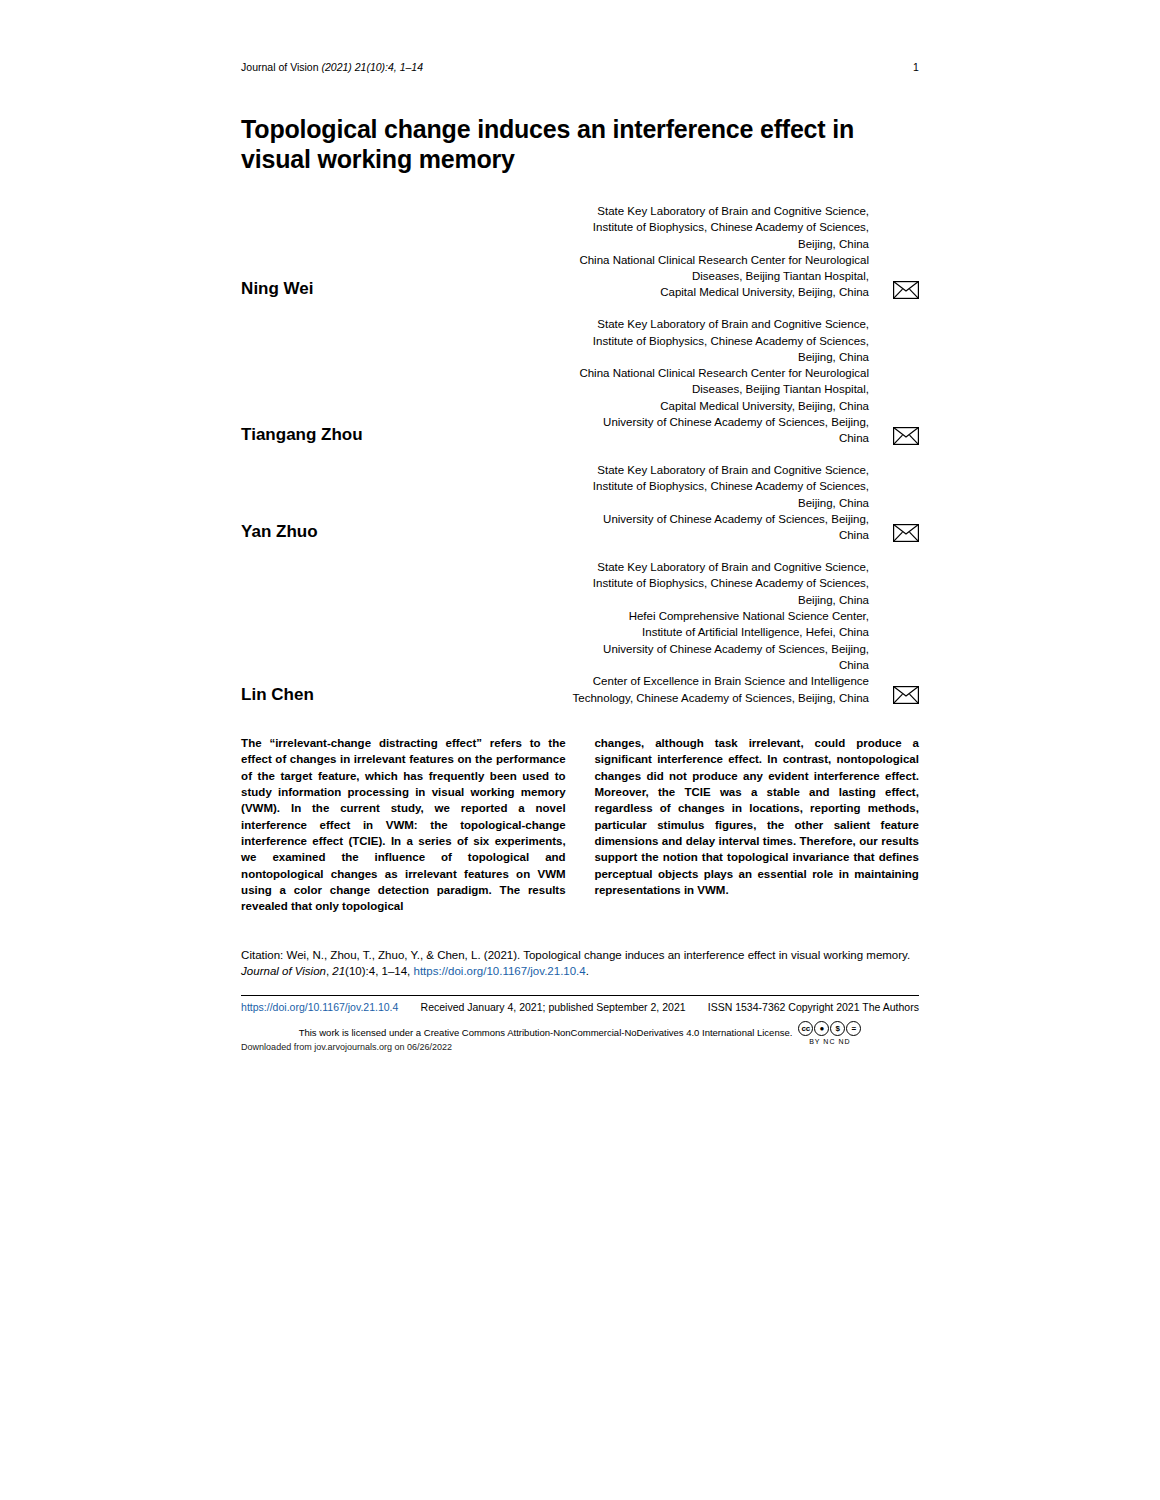Journal of Vision (2021) 21(10):4, 1–14
1
Topological change induces an interference effect in visual working memory
Ning Wei
State Key Laboratory of Brain and Cognitive Science,
Institute of Biophysics, Chinese Academy of Sciences,
Beijing, China
China National Clinical Research Center for Neurological
Diseases, Beijing Tiantan Hospital,
Capital Medical University, Beijing, China
Tiangang Zhou
State Key Laboratory of Brain and Cognitive Science,
Institute of Biophysics, Chinese Academy of Sciences,
Beijing, China
China National Clinical Research Center for Neurological
Diseases, Beijing Tiantan Hospital,
Capital Medical University, Beijing, China
University of Chinese Academy of Sciences, Beijing,
China
Yan Zhuo
State Key Laboratory of Brain and Cognitive Science,
Institute of Biophysics, Chinese Academy of Sciences,
Beijing, China
University of Chinese Academy of Sciences, Beijing,
China
Lin Chen
State Key Laboratory of Brain and Cognitive Science,
Institute of Biophysics, Chinese Academy of Sciences,
Beijing, China
Hefei Comprehensive National Science Center,
Institute of Artificial Intelligence, Hefei, China
University of Chinese Academy of Sciences, Beijing,
China
Center of Excellence in Brain Science and Intelligence
Technology, Chinese Academy of Sciences, Beijing, China
The “irrelevant-change distracting effect” refers to the effect of changes in irrelevant features on the performance of the target feature, which has frequently been used to study information processing in visual working memory (VWM). In the current study, we reported a novel interference effect in VWM: the topological-change interference effect (TCIE). In a series of six experiments, we examined the influence of topological and nontopological changes as irrelevant features on VWM using a color change detection paradigm. The results revealed that only topological
changes, although task irrelevant, could produce a significant interference effect. In contrast, nontopological changes did not produce any evident interference effect. Moreover, the TCIE was a stable and lasting effect, regardless of changes in locations, reporting methods, particular stimulus figures, the other salient feature dimensions and delay interval times. Therefore, our results support the notion that topological invariance that defines perceptual objects plays an essential role in maintaining representations in VWM.
Citation: Wei, N., Zhou, T., Zhuo, Y., & Chen, L. (2021). Topological change induces an interference effect in visual working memory. Journal of Vision, 21(10):4, 1–14, https://doi.org/10.1167/jov.21.10.4.
https://doi.org/10.1167/jov.21.10.4
Received January 4, 2021; published September 2, 2021
ISSN 1534-7362 Copyright 2021 The Authors
This work is licensed under a Creative Commons Attribution-NonCommercial-NoDerivatives 4.0 International License.
cc ● $ =
BY NC ND
Downloaded from jov.arvojournals.org on 06/26/2022